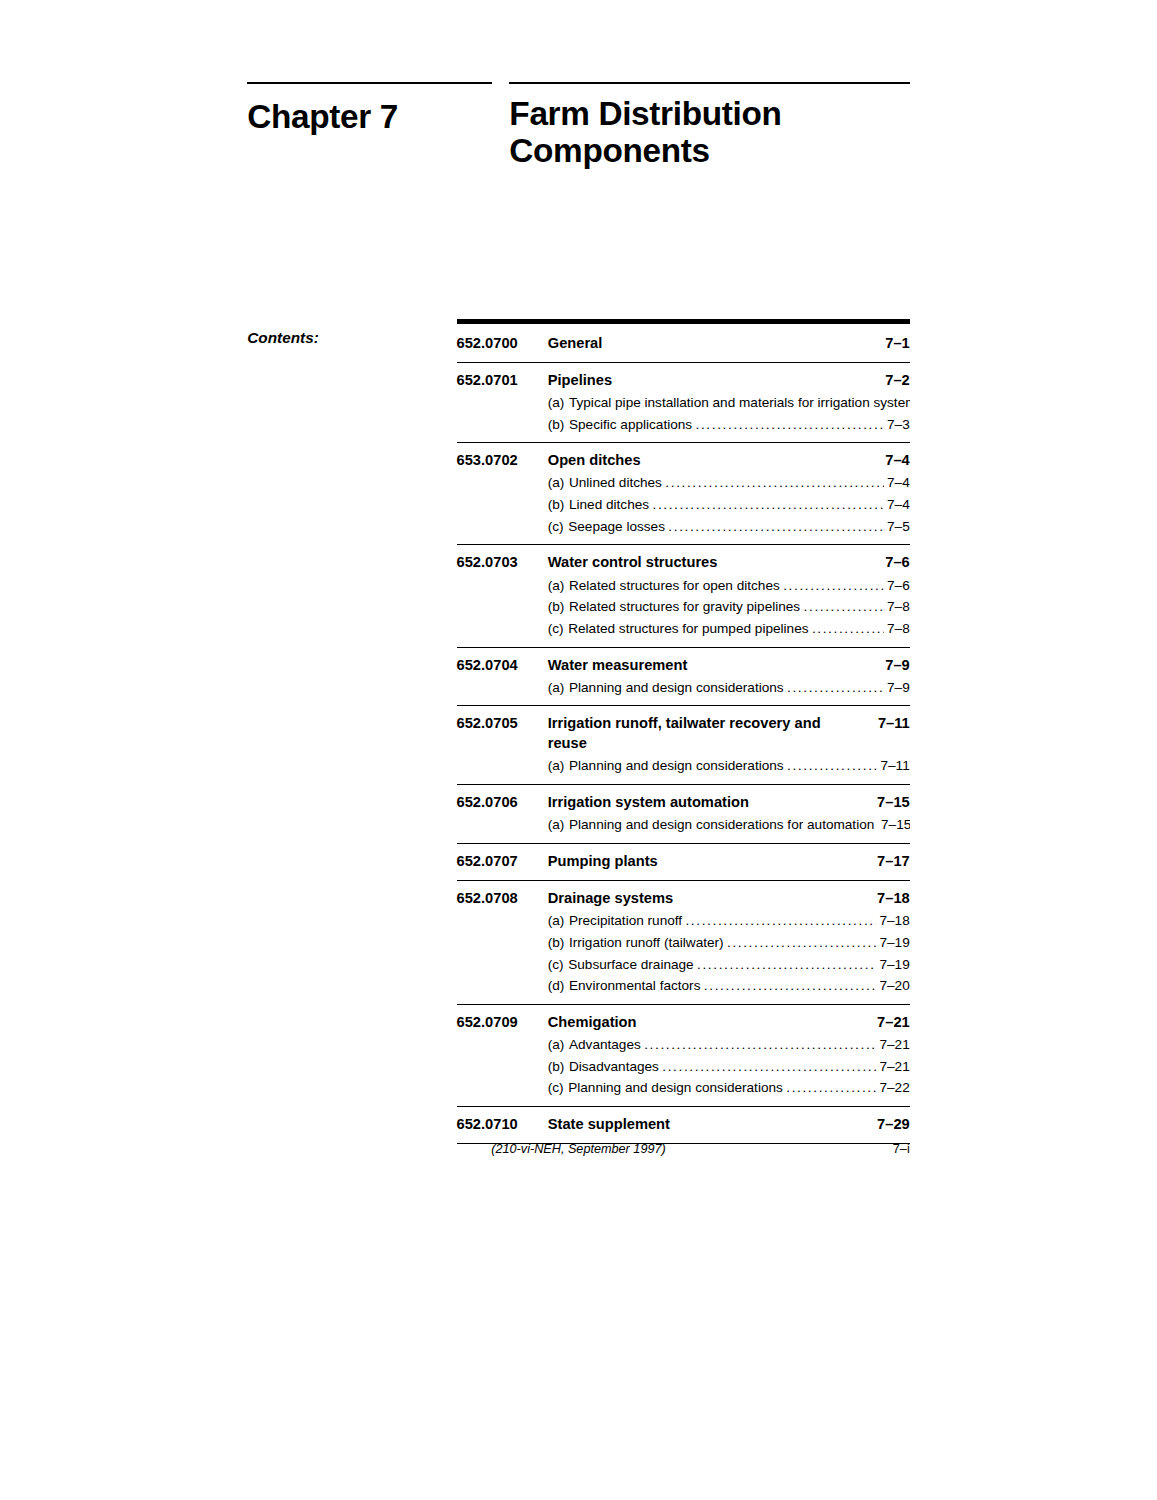Chapter 7
Farm Distribution
Components
Contents:
652.0700
General
7–1
652.0701
Pipelines
7–2
(a) Typical pipe installation and materials for irrigation systems................ 7–2
(b) Specific applications..................................................................................... 7–3
653.0702
Open ditches
7–4
(a) Unlined ditches............................................................................................. 7–4
(b) Lined ditches................................................................................................ 7–4
(c) Seepage losses.............................................................................................. 7–5
652.0703
Water control structures
7–6
(a) Related structures for open ditches........................................................... 7–6
(b) Related structures for gravity pipelines..................................................... 7–8
(c) Related structures for pumped pipelines................................................... 7–8
652.0704
Water measurement
7–9
(a) Planning and design considerations.......................................................... 7–9
652.0705
Irrigation runoff, tailwater recovery and reuse
7–11
(a) Planning and design considerations........................................................ 7–11
652.0706
Irrigation system automation
7–15
(a) Planning and design considerations for automation.............................. 7–15
652.0707
Pumping plants
7–17
652.0708
Drainage systems
7–18
(a) Precipitation runoff................................................................................... 7–18
(b) Irrigation runoff (tailwater)....................................................................... 7–19
(c) Subsurface drainage.................................................................................. 7–19
(d) Environmental factors............................................................................... 7–20
652.0709
Chemigation
7–21
(a) Advantages.................................................................................................. 7–21
(b) Disadvantages........................................................................................... 7–21
(c) Planning and design considerations........................................................ 7–22
652.0710
State supplement
7–29
(210-vi-NEH, September 1997) 7–i